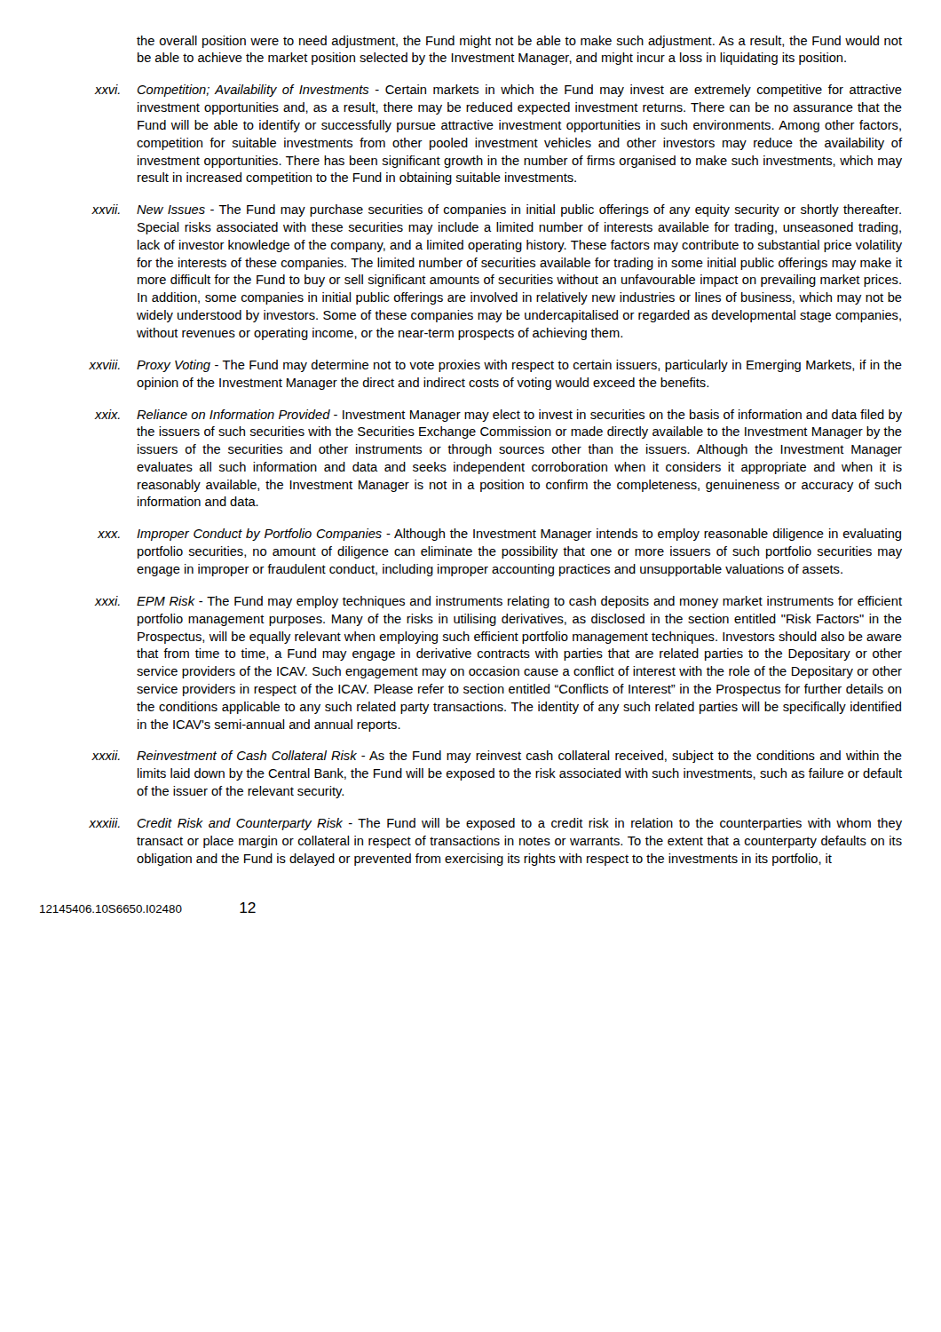the overall position were to need adjustment, the Fund might not be able to make such adjustment. As a result, the Fund would not be able to achieve the market position selected by the Investment Manager, and might incur a loss in liquidating its position.
xxvi. Competition; Availability of Investments - Certain markets in which the Fund may invest are extremely competitive for attractive investment opportunities and, as a result, there may be reduced expected investment returns. There can be no assurance that the Fund will be able to identify or successfully pursue attractive investment opportunities in such environments. Among other factors, competition for suitable investments from other pooled investment vehicles and other investors may reduce the availability of investment opportunities. There has been significant growth in the number of firms organised to make such investments, which may result in increased competition to the Fund in obtaining suitable investments.
xxvii. New Issues - The Fund may purchase securities of companies in initial public offerings of any equity security or shortly thereafter. Special risks associated with these securities may include a limited number of interests available for trading, unseasoned trading, lack of investor knowledge of the company, and a limited operating history. These factors may contribute to substantial price volatility for the interests of these companies. The limited number of securities available for trading in some initial public offerings may make it more difficult for the Fund to buy or sell significant amounts of securities without an unfavourable impact on prevailing market prices. In addition, some companies in initial public offerings are involved in relatively new industries or lines of business, which may not be widely understood by investors. Some of these companies may be undercapitalised or regarded as developmental stage companies, without revenues or operating income, or the near-term prospects of achieving them.
xxviii. Proxy Voting - The Fund may determine not to vote proxies with respect to certain issuers, particularly in Emerging Markets, if in the opinion of the Investment Manager the direct and indirect costs of voting would exceed the benefits.
xxix. Reliance on Information Provided - Investment Manager may elect to invest in securities on the basis of information and data filed by the issuers of such securities with the Securities Exchange Commission or made directly available to the Investment Manager by the issuers of the securities and other instruments or through sources other than the issuers. Although the Investment Manager evaluates all such information and data and seeks independent corroboration when it considers it appropriate and when it is reasonably available, the Investment Manager is not in a position to confirm the completeness, genuineness or accuracy of such information and data.
xxx. Improper Conduct by Portfolio Companies - Although the Investment Manager intends to employ reasonable diligence in evaluating portfolio securities, no amount of diligence can eliminate the possibility that one or more issuers of such portfolio securities may engage in improper or fraudulent conduct, including improper accounting practices and unsupportable valuations of assets.
xxxi. EPM Risk - The Fund may employ techniques and instruments relating to cash deposits and money market instruments for efficient portfolio management purposes. Many of the risks in utilising derivatives, as disclosed in the section entitled "Risk Factors" in the Prospectus, will be equally relevant when employing such efficient portfolio management techniques. Investors should also be aware that from time to time, a Fund may engage in derivative contracts with parties that are related parties to the Depositary or other service providers of the ICAV. Such engagement may on occasion cause a conflict of interest with the role of the Depositary or other service providers in respect of the ICAV. Please refer to section entitled “Conflicts of Interest” in the Prospectus for further details on the conditions applicable to any such related party transactions. The identity of any such related parties will be specifically identified in the ICAV's semi-annual and annual reports.
xxxii. Reinvestment of Cash Collateral Risk - As the Fund may reinvest cash collateral received, subject to the conditions and within the limits laid down by the Central Bank, the Fund will be exposed to the risk associated with such investments, such as failure or default of the issuer of the relevant security.
xxxiii. Credit Risk and Counterparty Risk - The Fund will be exposed to a credit risk in relation to the counterparties with whom they transact or place margin or collateral in respect of transactions in notes or warrants. To the extent that a counterparty defaults on its obligation and the Fund is delayed or prevented from exercising its rights with respect to the investments in its portfolio, it
12145406.10S6650.I02480 12